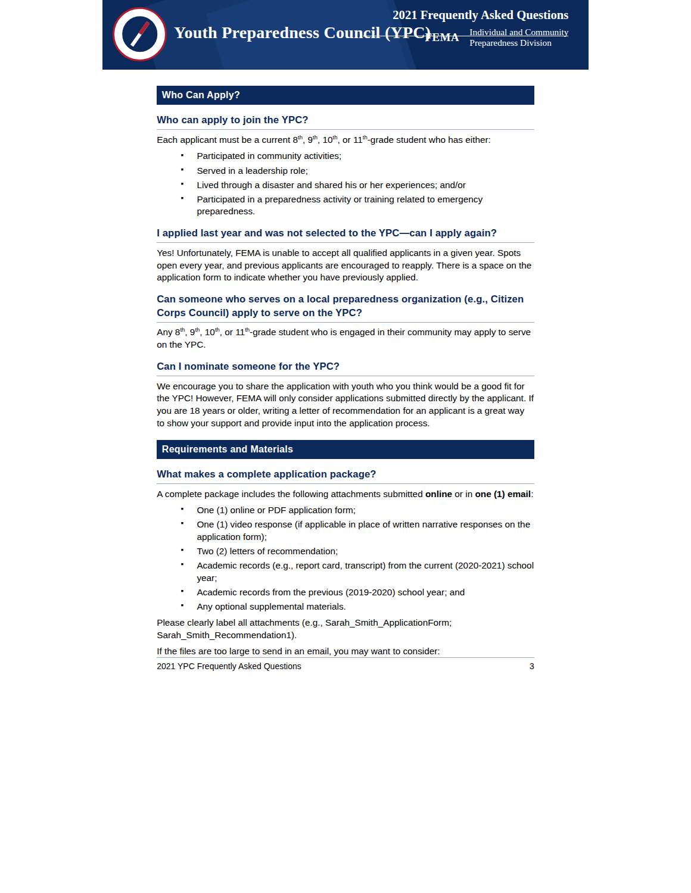Youth Preparedness Council (YPC)
2021 Frequently Asked Questions
FEMA
Individual and Community
Preparedness Division
Who Can Apply?
Who can apply to join the YPC?
Each applicant must be a current 8th, 9th, 10th, or 11th-grade student who has either:
Participated in community activities;
Served in a leadership role;
Lived through a disaster and shared his or her experiences; and/or
Participated in a preparedness activity or training related to emergency preparedness.
I applied last year and was not selected to the YPC—can I apply again?
Yes! Unfortunately, FEMA is unable to accept all qualified applicants in a given year. Spots open every year, and previous applicants are encouraged to reapply. There is a space on the application form to indicate whether you have previously applied.
Can someone who serves on a local preparedness organization (e.g., Citizen Corps Council) apply to serve on the YPC?
Any 8th, 9th, 10th, or 11th-grade student who is engaged in their community may apply to serve on the YPC.
Can I nominate someone for the YPC?
We encourage you to share the application with youth who you think would be a good fit for the YPC! However, FEMA will only consider applications submitted directly by the applicant. If you are 18 years or older, writing a letter of recommendation for an applicant is a great way to show your support and provide input into the application process.
Requirements and Materials
What makes a complete application package?
A complete package includes the following attachments submitted online or in one (1) email:
One (1) online or PDF application form;
One (1) video response (if applicable in place of written narrative responses on the application form);
Two (2) letters of recommendation;
Academic records (e.g., report card, transcript) from the current (2020-2021) school year;
Academic records from the previous (2019-2020) school year; and
Any optional supplemental materials.
Please clearly label all attachments (e.g., Sarah_Smith_ApplicationForm; Sarah_Smith_Recommendation1).
If the files are too large to send in an email, you may want to consider:
2021 YPC Frequently Asked Questions
3